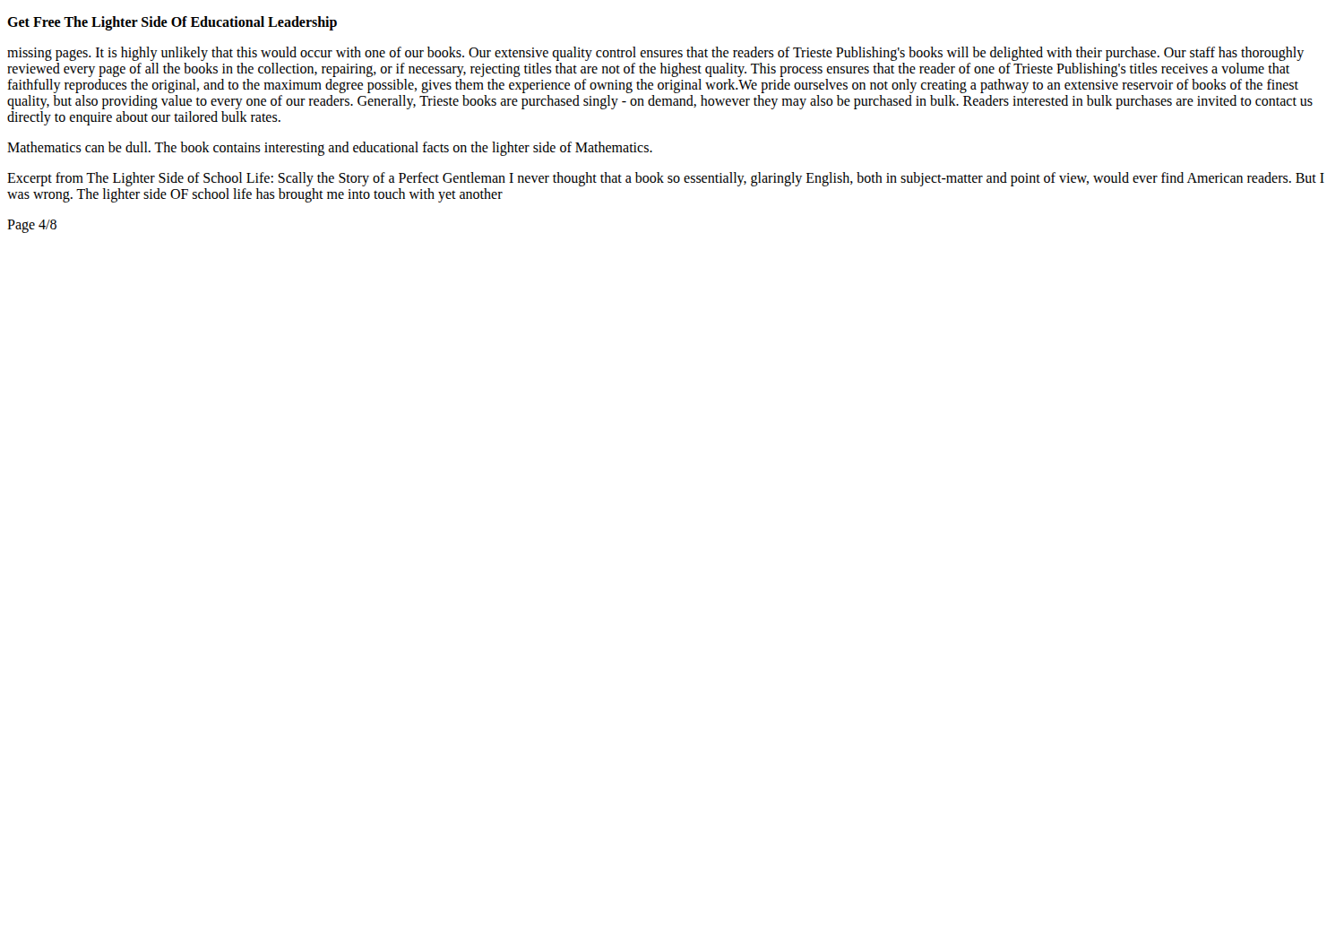Get Free The Lighter Side Of Educational Leadership
missing pages. It is highly unlikely that this would occur with one of our books. Our extensive quality control ensures that the readers of Trieste Publishing's books will be delighted with their purchase. Our staff has thoroughly reviewed every page of all the books in the collection, repairing, or if necessary, rejecting titles that are not of the highest quality. This process ensures that the reader of one of Trieste Publishing's titles receives a volume that faithfully reproduces the original, and to the maximum degree possible, gives them the experience of owning the original work.We pride ourselves on not only creating a pathway to an extensive reservoir of books of the finest quality, but also providing value to every one of our readers. Generally, Trieste books are purchased singly - on demand, however they may also be purchased in bulk. Readers interested in bulk purchases are invited to contact us directly to enquire about our tailored bulk rates.
Mathematics can be dull. The book contains interesting and educational facts on the lighter side of Mathematics.
Excerpt from The Lighter Side of School Life: Scally the Story of a Perfect Gentleman I never thought that a book so essentially, glaringly English, both in subject-matter and point of view, would ever find American readers. But I was wrong. The lighter side OF school life has brought me into touch with yet another
Page 4/8